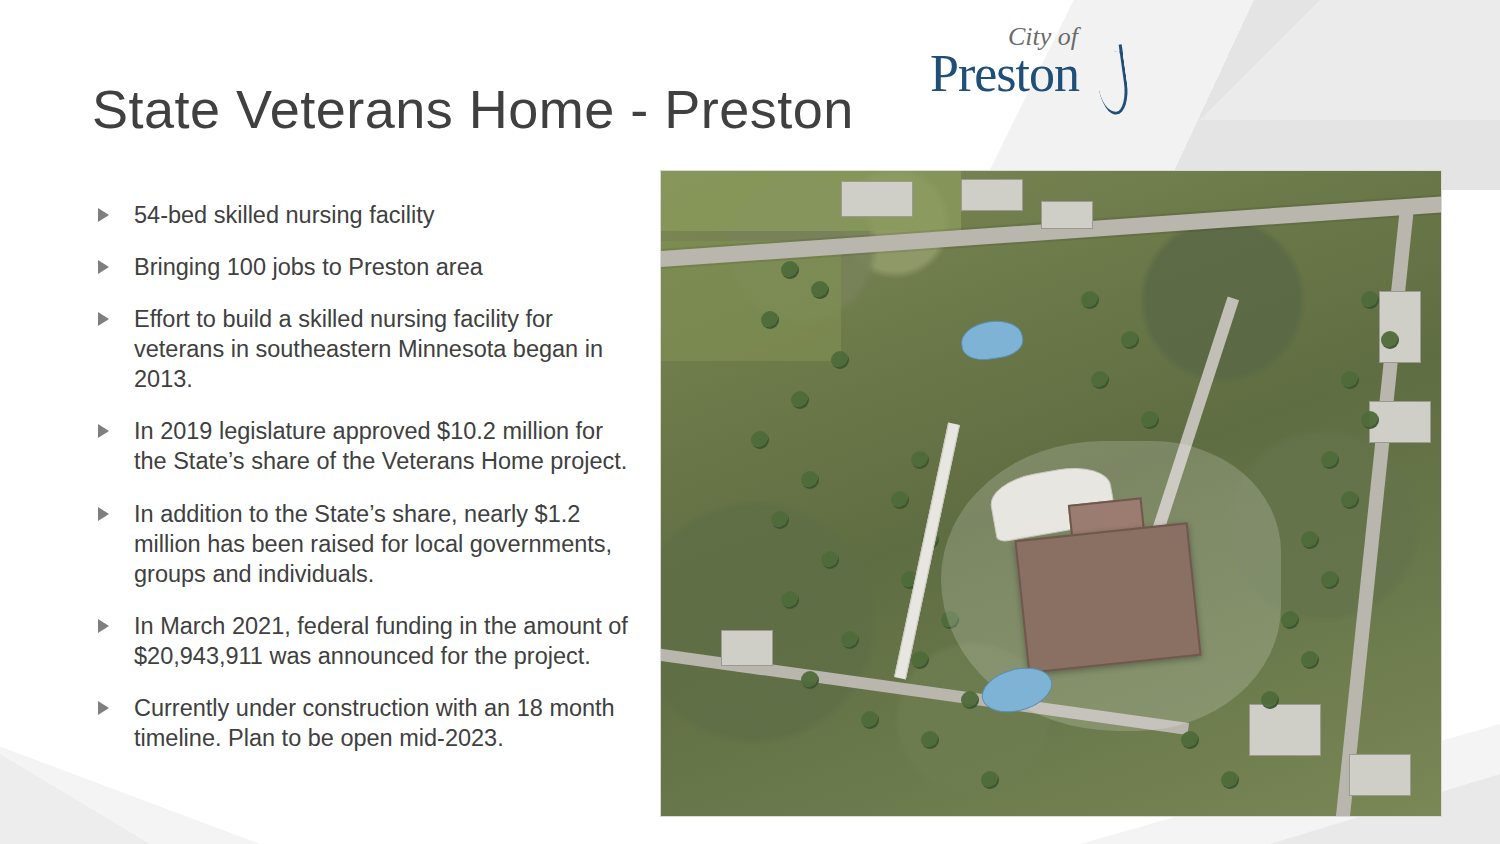City of Preston
State Veterans Home - Preston
54-bed skilled nursing facility
Bringing 100 jobs to Preston area
Effort to build a skilled nursing facility for veterans in southeastern Minnesota began in 2013.
In 2019 legislature approved $10.2 million for the State’s share of the Veterans Home project.
In addition to the State’s share, nearly $1.2 million has been raised for local governments, groups and individuals.
In March 2021, federal funding in the amount of $20,943,911 was announced for the project.
Currently under construction with an 18 month timeline. Plan to be open mid-2023.